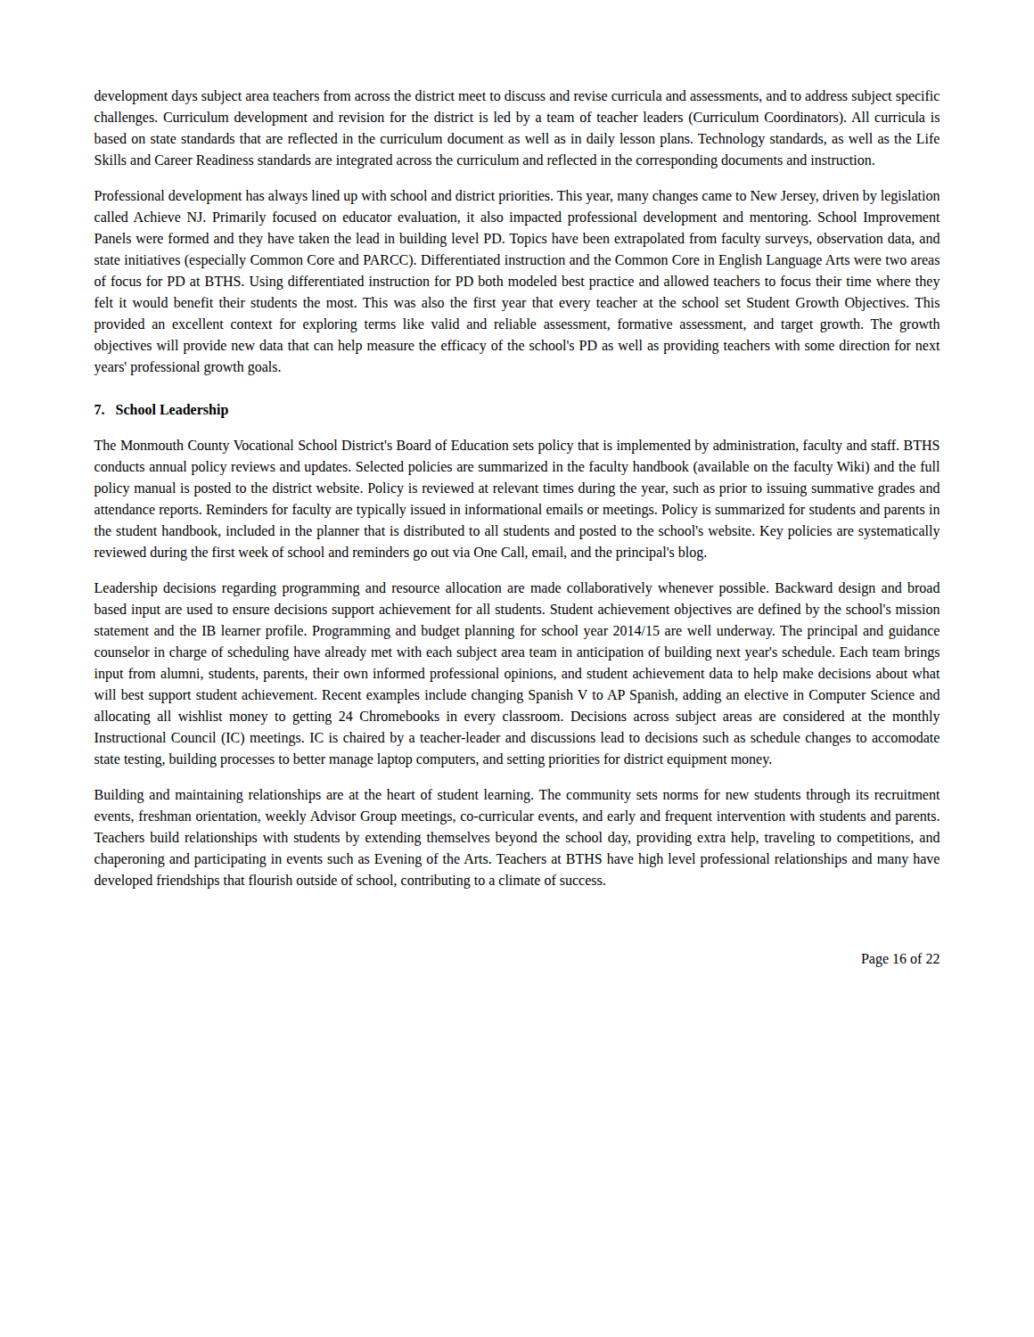development days subject area teachers from across the district meet to discuss and revise curricula and assessments, and to address subject specific challenges. Curriculum development and revision for the district is led by a team of teacher leaders (Curriculum Coordinators). All curricula is based on state standards that are reflected in the curriculum document as well as in daily lesson plans. Technology standards, as well as the Life Skills and Career Readiness standards are integrated across the curriculum and reflected in the corresponding documents and instruction.
Professional development has always lined up with school and district priorities. This year, many changes came to New Jersey, driven by legislation called Achieve NJ. Primarily focused on educator evaluation, it also impacted professional development and mentoring. School Improvement Panels were formed and they have taken the lead in building level PD. Topics have been extrapolated from faculty surveys, observation data, and state initiatives (especially Common Core and PARCC). Differentiated instruction and the Common Core in English Language Arts were two areas of focus for PD at BTHS. Using differentiated instruction for PD both modeled best practice and allowed teachers to focus their time where they felt it would benefit their students the most. This was also the first year that every teacher at the school set Student Growth Objectives. This provided an excellent context for exploring terms like valid and reliable assessment, formative assessment, and target growth. The growth objectives will provide new data that can help measure the efficacy of the school's PD as well as providing teachers with some direction for next years' professional growth goals.
7. School Leadership
The Monmouth County Vocational School District's Board of Education sets policy that is implemented by administration, faculty and staff. BTHS conducts annual policy reviews and updates. Selected policies are summarized in the faculty handbook (available on the faculty Wiki) and the full policy manual is posted to the district website. Policy is reviewed at relevant times during the year, such as prior to issuing summative grades and attendance reports. Reminders for faculty are typically issued in informational emails or meetings. Policy is summarized for students and parents in the student handbook, included in the planner that is distributed to all students and posted to the school's website. Key policies are systematically reviewed during the first week of school and reminders go out via One Call, email, and the principal's blog.
Leadership decisions regarding programming and resource allocation are made collaboratively whenever possible. Backward design and broad based input are used to ensure decisions support achievement for all students. Student achievement objectives are defined by the school's mission statement and the IB learner profile. Programming and budget planning for school year 2014/15 are well underway. The principal and guidance counselor in charge of scheduling have already met with each subject area team in anticipation of building next year's schedule. Each team brings input from alumni, students, parents, their own informed professional opinions, and student achievement data to help make decisions about what will best support student achievement. Recent examples include changing Spanish V to AP Spanish, adding an elective in Computer Science and allocating all wishlist money to getting 24 Chromebooks in every classroom. Decisions across subject areas are considered at the monthly Instructional Council (IC) meetings. IC is chaired by a teacher-leader and discussions lead to decisions such as schedule changes to accomodate state testing, building processes to better manage laptop computers, and setting priorities for district equipment money.
Building and maintaining relationships are at the heart of student learning. The community sets norms for new students through its recruitment events, freshman orientation, weekly Advisor Group meetings, co-curricular events, and early and frequent intervention with students and parents. Teachers build relationships with students by extending themselves beyond the school day, providing extra help, traveling to competitions, and chaperoning and participating in events such as Evening of the Arts. Teachers at BTHS have high level professional relationships and many have developed friendships that flourish outside of school, contributing to a climate of success.
Page 16 of 22